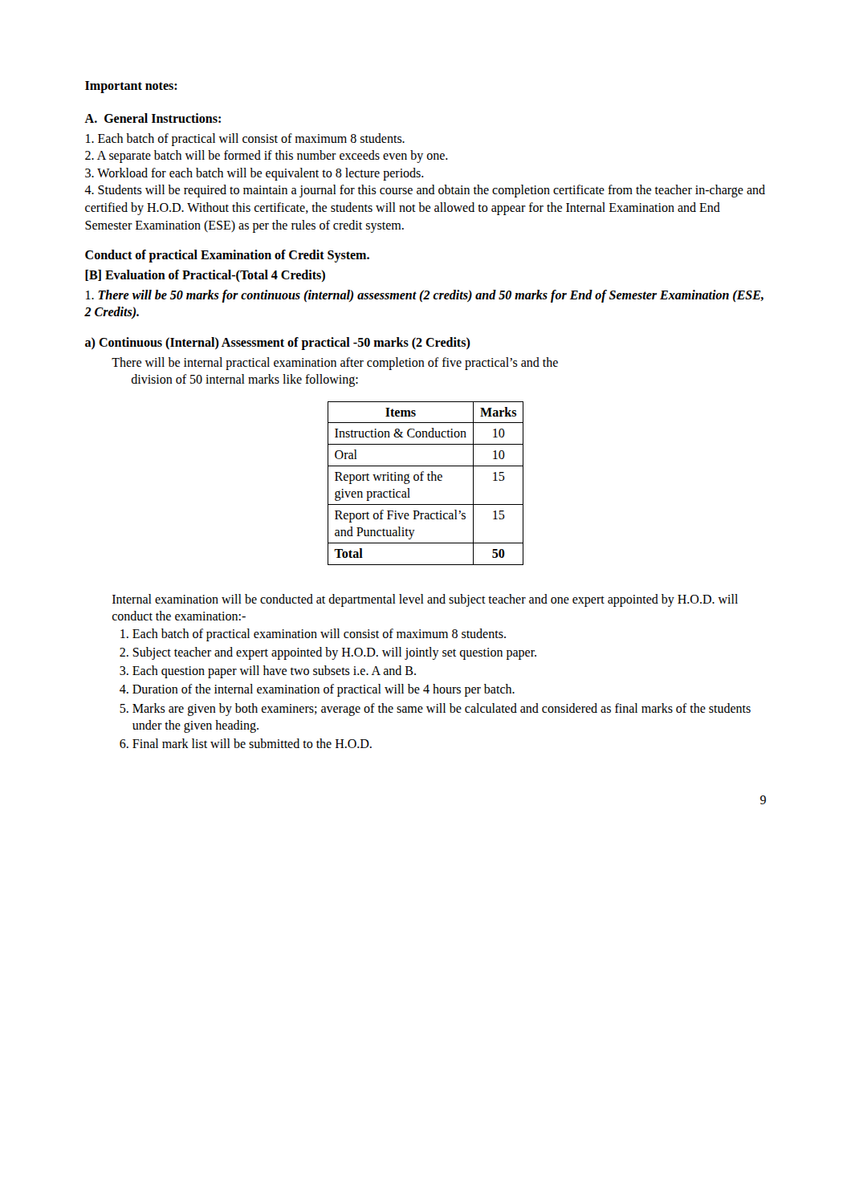Important notes:
A. General Instructions:
1. Each batch of practical will consist of maximum 8 students.
2. A separate batch will be formed if this number exceeds even by one.
3. Workload for each batch will be equivalent to 8 lecture periods.
4. Students will be required to maintain a journal for this course and obtain the completion certificate from the teacher in-charge and certified by H.O.D. Without this certificate, the students will not be allowed to appear for the Internal Examination and End Semester Examination (ESE) as per the rules of credit system.
Conduct of practical Examination of Credit System.
[B] Evaluation of Practical-(Total 4 Credits)
1. There will be 50 marks for continuous (internal) assessment (2 credits) and 50 marks for End of Semester Examination (ESE, 2 Credits).
a) Continuous (Internal) Assessment of practical -50 marks (2 Credits)
There will be internal practical examination after completion of five practical’s and the
division of 50 internal marks like following:
| Items | Marks |
| --- | --- |
| Instruction & Conduction | 10 |
| Oral | 10 |
| Report writing of the given practical | 15 |
| Report of Five Practical’s and Punctuality | 15 |
| Total | 50 |
Internal examination will be conducted at departmental level and subject teacher and one expert appointed by H.O.D. will conduct the examination:-
Each batch of practical examination will consist of maximum 8 students.
Subject teacher and expert appointed by H.O.D. will jointly set question paper.
Each question paper will have two subsets i.e. A and B.
Duration of the internal examination of practical will be 4 hours per batch.
Marks are given by both examiners; average of the same will be calculated and considered as final marks of the students under the given heading.
Final mark list will be submitted to the H.O.D.
9